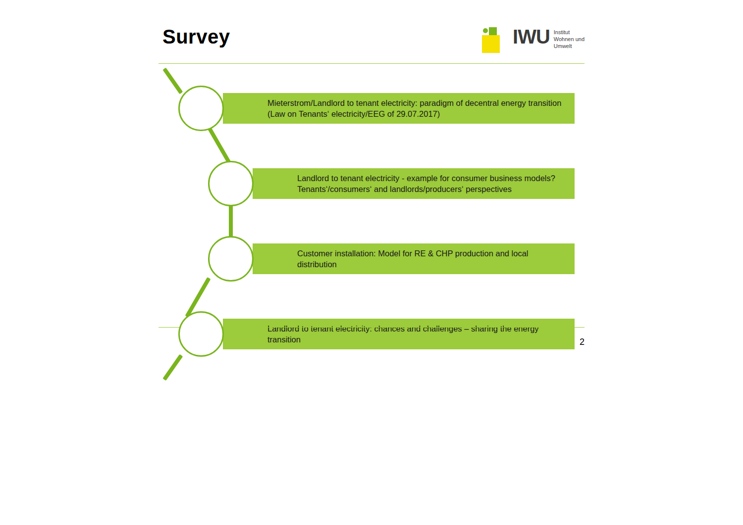Survey
IWU
Institut
Wohnen und
Umwelt
Mieterstrom/Landlord to tenant electricity: paradigm of decentral energy transition (Law on Tenants‘ electricity/EEG of 29.07.2017)
Landlord to tenant electricity - example for consumer business models?
Tenants‘/consumers‘ and landlords/producers‘ perspectives
Customer installation: Model for RE & CHP production and local distribution
Landlord to tenant electricity: chances and challenges – sharing the energy transition
2